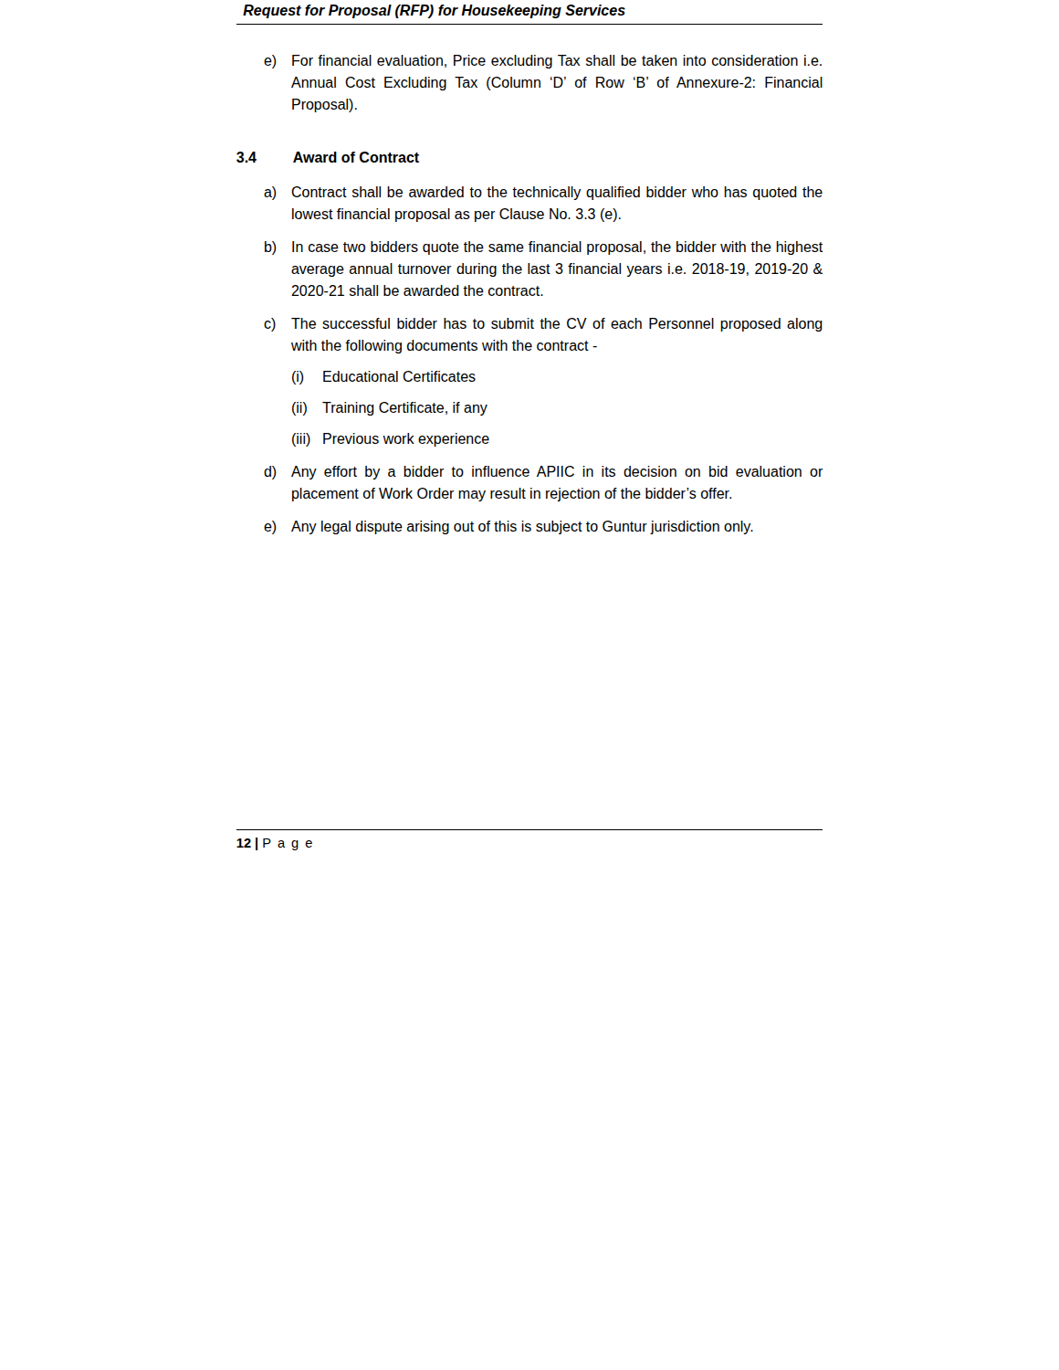Request for Proposal (RFP) for Housekeeping Services
e) For financial evaluation, Price excluding Tax shall be taken into consideration i.e. Annual Cost Excluding Tax (Column ‘D’ of Row ‘B’ of Annexure-2: Financial Proposal).
3.4 Award of Contract
a) Contract shall be awarded to the technically qualified bidder who has quoted the lowest financial proposal as per Clause No. 3.3 (e).
b) In case two bidders quote the same financial proposal, the bidder with the highest average annual turnover during the last 3 financial years i.e. 2018-19, 2019-20 & 2020-21 shall be awarded the contract.
c) The successful bidder has to submit the CV of each Personnel proposed along with the following documents with the contract -
(i) Educational Certificates
(ii) Training Certificate, if any
(iii) Previous work experience
d) Any effort by a bidder to influence APIIC in its decision on bid evaluation or placement of Work Order may result in rejection of the bidder’s offer.
e) Any legal dispute arising out of this is subject to Guntur jurisdiction only.
12 | P a g e